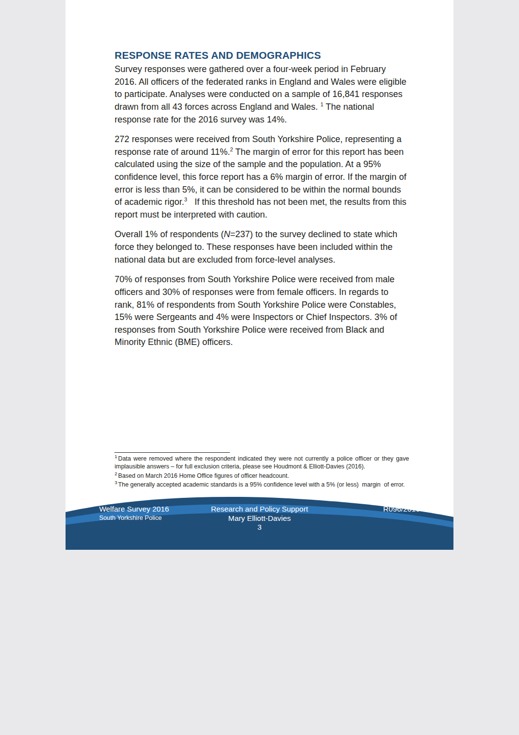RESPONSE RATES AND DEMOGRAPHICS
Survey responses were gathered over a four-week period in February 2016. All officers of the federated ranks in England and Wales were eligible to participate. Analyses were conducted on a sample of 16,841 responses drawn from all 43 forces across England and Wales. 1 The national response rate for the 2016 survey was 14%.
272 responses were received from South Yorkshire Police, representing a response rate of around 11%.2 The margin of error for this report has been calculated using the size of the sample and the population. At a 95% confidence level, this force report has a 6% margin of error. If the margin of error is less than 5%, it can be considered to be within the normal bounds of academic rigor.3 If this threshold has not been met, the results from this report must be interpreted with caution.
Overall 1% of respondents (N=237) to the survey declined to state which force they belonged to. These responses have been included within the national data but are excluded from force-level analyses.
70% of responses from South Yorkshire Police were received from male officers and 30% of responses were from female officers. In regards to rank, 81% of respondents from South Yorkshire Police were Constables, 15% were Sergeants and 4% were Inspectors or Chief Inspectors. 3% of responses from South Yorkshire Police were received from Black and Minority Ethnic (BME) officers.
1 Data were removed where the respondent indicated they were not currently a police officer or they gave implausible answers – for full exclusion criteria, please see Houdmont & Elliott-Davies (2016).
2 Based on March 2016 Home Office figures of officer headcount.
3 The generally accepted academic standards is a 95% confidence level with a 5% (or less) margin of error.
Welfare Survey 2016
South Yorkshire Police
Research and Policy Support
Mary Elliott-Davies
3
R096/2016